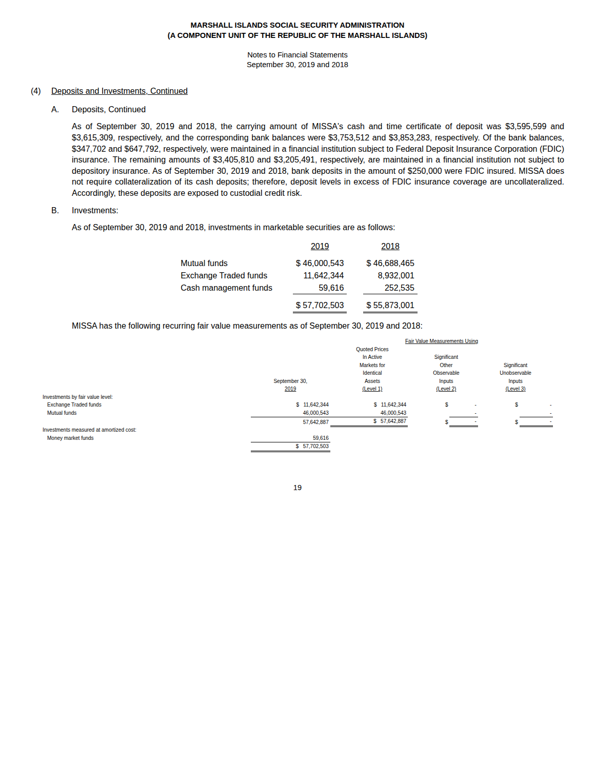MARSHALL ISLANDS SOCIAL SECURITY ADMINISTRATION
(A COMPONENT UNIT OF THE REPUBLIC OF THE MARSHALL ISLANDS)
Notes to Financial Statements
September 30, 2019 and 2018
(4) Deposits and Investments, Continued
A. Deposits, Continued
As of September 30, 2019 and 2018, the carrying amount of MISSA's cash and time certificate of deposit was $3,595,599 and $3,615,309, respectively, and the corresponding bank balances were $3,753,512 and $3,853,283, respectively. Of the bank balances, $347,702 and $647,792, respectively, were maintained in a financial institution subject to Federal Deposit Insurance Corporation (FDIC) insurance. The remaining amounts of $3,405,810 and $3,205,491, respectively, are maintained in a financial institution not subject to depository insurance. As of September 30, 2019 and 2018, bank deposits in the amount of $250,000 were FDIC insured. MISSA does not require collateralization of its cash deposits; therefore, deposit levels in excess of FDIC insurance coverage are uncollateralized. Accordingly, these deposits are exposed to custodial credit risk.
B. Investments:
As of September 30, 2019 and 2018, investments in marketable securities are as follows:
| | 2019 | | 2018 |
| Mutual funds | $ 46,000,543 | | $ 46,688,465 |
| Exchange Traded funds | 11,642,344 | | 8,932,001 |
| Cash management funds | 59,616 | | 252,535 |
| | $ 57,702,503 | | $ 55,873,001 |
MISSA has the following recurring fair value measurements as of September 30, 2019 and 2018:
| | | Fair Value Measurements Using |
| | | Quoted Prices | | | | |
| | | In Active | Significant | | |
| | | Markets for | Other | Significant |
| | | Identical | Observable | Unobservable |
| | September 30, | Assets | Inputs | Inputs |
| | 2019 | (Level 1) | (Level 2) | (Level 3) |
| Investments by fair value level: | | | | | | | |
| Exchange Traded funds | $ 11,642,344 | $ 11,642,344 | | $ | - | $ | - |
| Mutual funds | 46,000,543 | 46,000,543 | | | - | | - |
| | 57,642,887 | $ 57,642,887 | | $ | - | $ | - |
| Investments measured at amortized cost: | | | | | | | |
| Money market funds | 59,616 | | | | | | |
| | $ 57,702,503 | | | | | | |
19